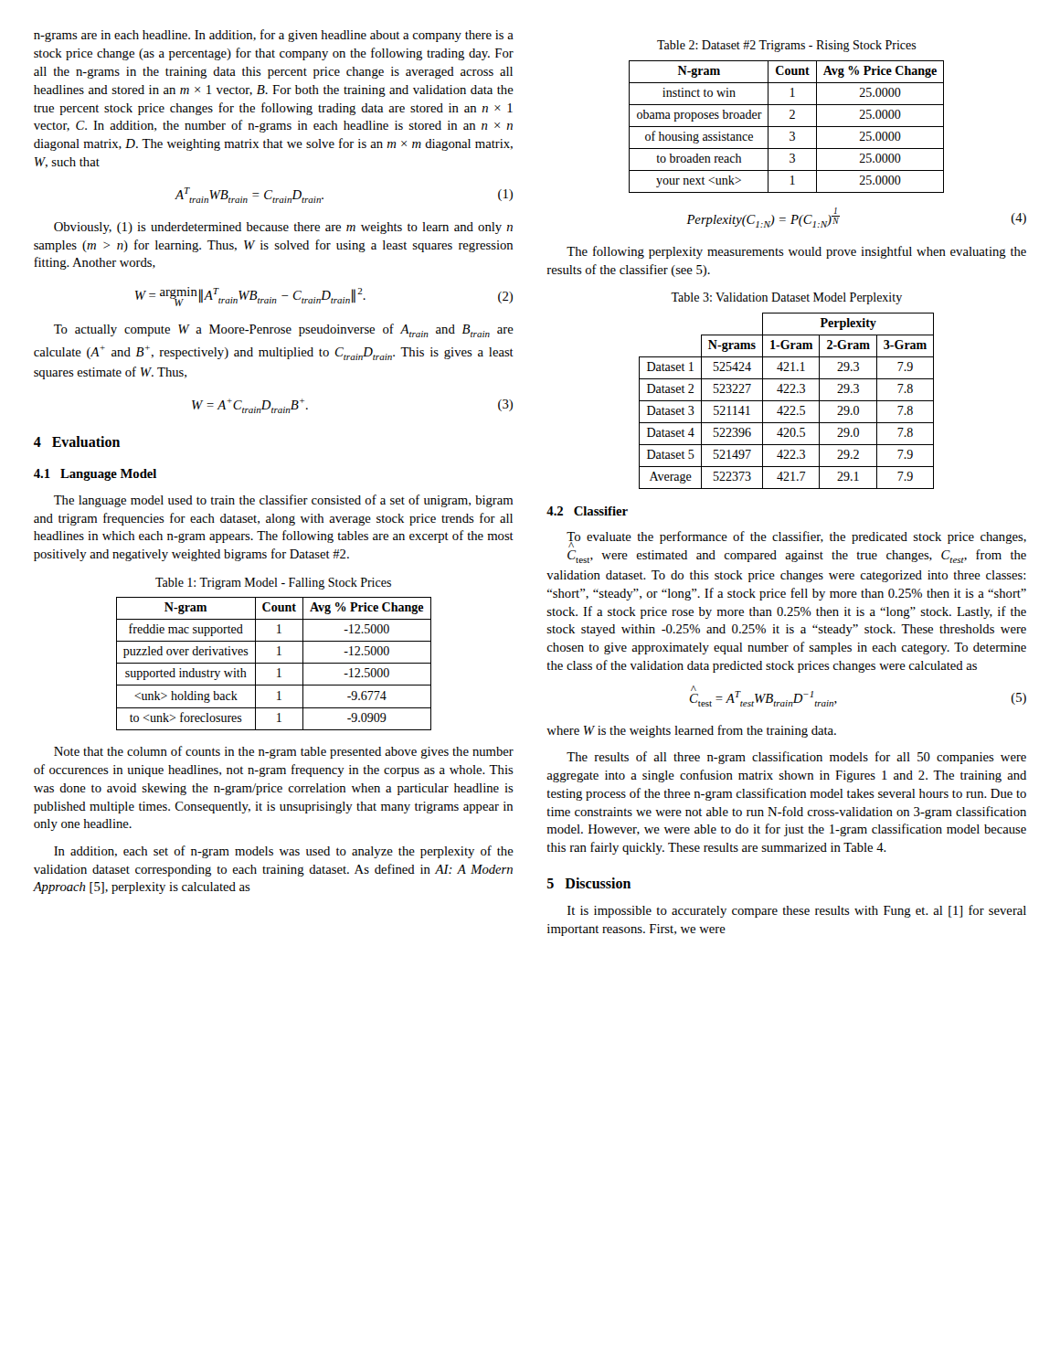n-grams are in each headline. In addition, for a given headline about a company there is a stock price change (as a percentage) for that company on the following trading day. For all the n-grams in the training data this percent price change is averaged across all headlines and stored in an m × 1 vector, B. For both the training and validation data the true percent stock price changes for the following trading data are stored in an n × 1 vector, C. In addition, the number of n-grams in each headline is stored in an n × n diagonal matrix, D. The weighting matrix that we solve for is an m × m diagonal matrix, W, such that
ATtrainWBtrain = CtrainDtrain.
(1)
Obviously, (1) is underdetermined because there are m weights to learn and only n samples (m > n) for learning. Thus, W is solved for using a least squares regression fitting. Another words,
W = argmin W∥ATtrainWBtrain − CtrainDtrain∥2.
(2)
To actually compute W a Moore-Penrose pseudoinverse of Atrain and Btrain are calculate (A+ and B+, respectively) and multiplied to CtrainDtrain. This is gives a least squares estimate of W. Thus,
W = A+CtrainDtrainB+.
(3)
4 Evaluation
4.1 Language Model
The language model used to train the classifier consisted of a set of unigram, bigram and trigram frequencies for each dataset, along with average stock price trends for all headlines in which each n-gram appears. The following tables are an excerpt of the most positively and negatively weighted bigrams for Dataset #2.
Table 1: Trigram Model - Falling Stock Prices
| N-gram | Count | Avg % Price Change |
| --- | --- | --- |
| freddie mac supported | 1 | -12.5000 |
| puzzled over derivatives | 1 | -12.5000 |
| supported industry with | 1 | -12.5000 |
| <unk> holding back | 1 | -9.6774 |
| to <unk> foreclosures | 1 | -9.0909 |
Note that the column of counts in the n-gram table presented above gives the number of occurences in unique headlines, not n-gram frequency in the corpus as a whole. This was done to avoid skewing the n-gram/price correlation when a particular headline is published multiple times. Consequently, it is unsuprisingly that many trigrams appear in only one headline.
In addition, each set of n-gram models was used to analyze the perplexity of the validation dataset corresponding to each training dataset. As defined in AI: A Modern Approach [5], perplexity is calculated as
Table 2: Dataset #2 Trigrams - Rising Stock Prices
| N-gram | Count | Avg % Price Change |
| --- | --- | --- |
| instinct to win | 1 | 25.0000 |
| obama proposes broader | 2 | 25.0000 |
| of housing assistance | 3 | 25.0000 |
| to broaden reach | 3 | 25.0000 |
| your next <unk> | 1 | 25.0000 |
Perplexity(C1:N) = P(C1:N)1 N
(4)
The following perplexity measurements would prove insightful when evaluating the results of the classifier (see 5).
Table 3: Validation Dataset Model Perplexity
| | | Perplexity |
| --- | --- | --- |
| | N-grams | 1-Gram | 2-Gram | 3-Gram |
| Dataset 1 | 525424 | 421.1 | 29.3 | 7.9 |
| Dataset 2 | 523227 | 422.3 | 29.3 | 7.8 |
| Dataset 3 | 521141 | 422.5 | 29.0 | 7.8 |
| Dataset 4 | 522396 | 420.5 | 29.0 | 7.8 |
| Dataset 5 | 521497 | 422.3 | 29.2 | 7.9 |
| Average | 522373 | 421.7 | 29.1 | 7.9 |
4.2 Classifier
To evaluate the performance of the classifier, the predicated stock price changes, Ctest, were estimated and compared against the true changes, Ctest, from the validation dataset. To do this stock price changes were categorized into three classes: “short”, “steady”, or “long”. If a stock price fell by more than 0.25% then it is a “short” stock. If a stock price rose by more than 0.25% then it is a “long” stock. Lastly, if the stock stayed within -0.25% and 0.25% it is a “steady” stock. These thresholds were chosen to give approximately equal number of samples in each category. To determine the class of the validation data predicted stock prices changes were calculated as
Ctest = ATtestWBtrainD−1train,
(5)
where W is the weights learned from the training data.
The results of all three n-gram classification models for all 50 companies were aggregate into a single confusion matrix shown in Figures 1 and 2. The training and testing process of the three n-gram classification model takes several hours to run. Due to time constraints we were not able to run N-fold cross-validation on 3-gram classification model. However, we were able to do it for just the 1-gram classification model because this ran fairly quickly. These results are summarized in Table 4.
5 Discussion
It is impossible to accurately compare these results with Fung et. al [1] for several important reasons. First, we were